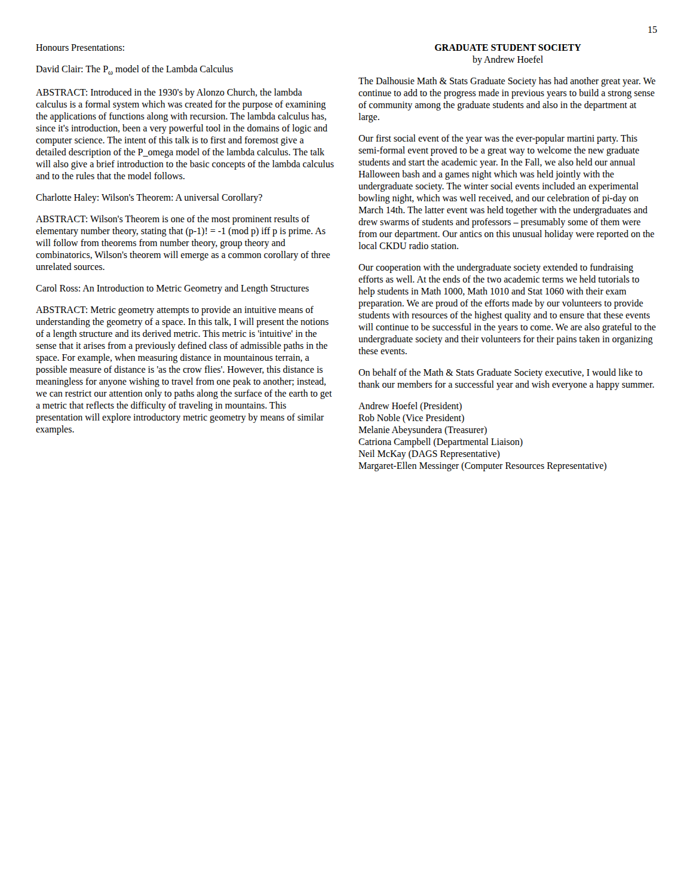15
Honours Presentations:
David Clair: The Pω model of the Lambda Calculus
ABSTRACT: Introduced in the 1930's by Alonzo Church, the lambda calculus is a formal system which was created for the purpose of examining the applications of functions along with recursion. The lambda calculus has, since it's introduction, been a very powerful tool in the domains of logic and computer science. The intent of this talk is to first and foremost give a detailed description of the P_omega model of the lambda calculus. The talk will also give a brief introduction to the basic concepts of the lambda calculus and to the rules that the model follows.
Charlotte Haley: Wilson's Theorem: A universal Corollary?
ABSTRACT: Wilson's Theorem is one of the most prominent results of elementary number theory, stating that (p-1)! = -1 (mod p) iff p is prime. As will follow from theorems from number theory, group theory and combinatorics, Wilson's theorem will emerge as a common corollary of three unrelated sources.
Carol Ross: An Introduction to Metric Geometry and Length Structures
ABSTRACT: Metric geometry attempts to provide an intuitive means of understanding the geometry of a space. In this talk, I will present the notions of a length structure and its derived metric. This metric is 'intuitive' in the sense that it arises from a previously defined class of admissible paths in the space. For example, when measuring distance in mountainous terrain, a possible measure of distance is 'as the crow flies'. However, this distance is meaningless for anyone wishing to travel from one peak to another; instead, we can restrict our attention only to paths along the surface of the earth to get a metric that reflects the difficulty of traveling in mountains. This presentation will explore introductory metric geometry by means of similar examples.
GRADUATE STUDENT SOCIETY
by Andrew Hoefel
The Dalhousie Math & Stats Graduate Society has had another great year. We continue to add to the progress made in previous years to build a strong sense of community among the graduate students and also in the department at large.
Our first social event of the year was the ever-popular martini party. This semi-formal event proved to be a great way to welcome the new graduate students and start the academic year. In the Fall, we also held our annual Halloween bash and a games night which was held jointly with the undergraduate society. The winter social events included an experimental bowling night, which was well received, and our celebration of pi-day on March 14th. The latter event was held together with the undergraduates and drew swarms of students and professors – presumably some of them were from our department. Our antics on this unusual holiday were reported on the local CKDU radio station.
Our cooperation with the undergraduate society extended to fundraising efforts as well. At the ends of the two academic terms we held tutorials to help students in Math 1000, Math 1010 and Stat 1060 with their exam preparation. We are proud of the efforts made by our volunteers to provide students with resources of the highest quality and to ensure that these events will continue to be successful in the years to come. We are also grateful to the undergraduate society and their volunteers for their pains taken in organizing these events.
On behalf of the Math & Stats Graduate Society executive, I would like to thank our members for a successful year and wish everyone a happy summer.
Andrew Hoefel (President)
Rob Noble (Vice President)
Melanie Abeysundera (Treasurer)
Catriona Campbell (Departmental Liaison)
Neil McKay (DAGS Representative)
Margaret-Ellen Messinger (Computer Resources Representative)